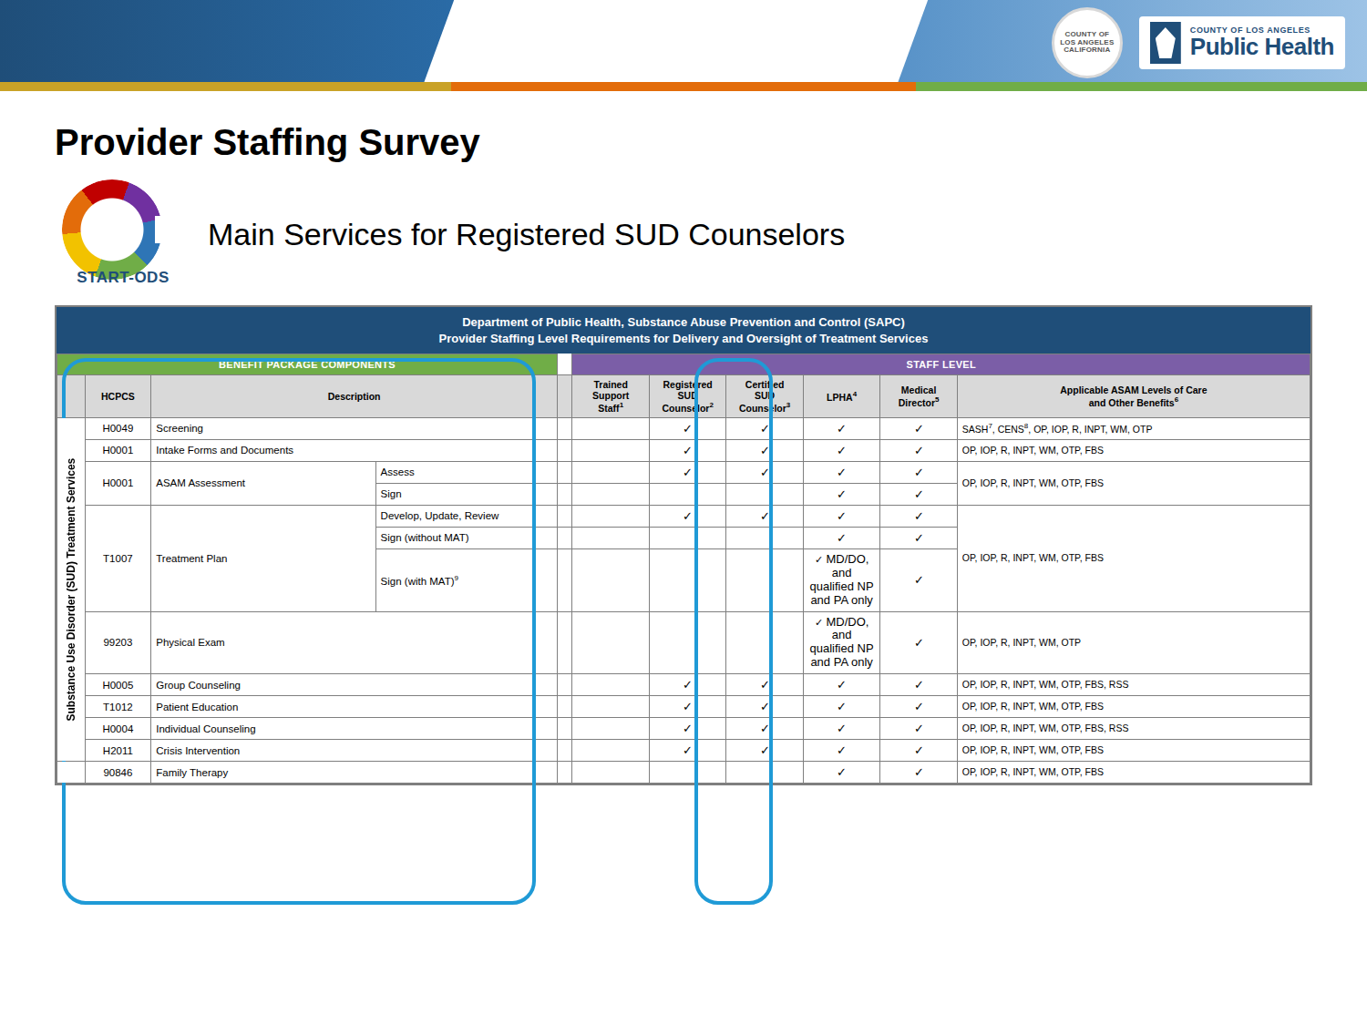COUNTY OF
LOS ANGELES
CALIFORNIA
County of Los Angeles
Public Health
Provider Staffing Survey
START-ODS
Main Services for Registered SUD Counselors
Department of Public Health, Substance Abuse Prevention and Control (SAPC) Provider Staffing Level Requirements for Delivery and Oversight of Treatment Services
| Benefit Package Components | | Staff Level |
| --- | --- | --- |
| | HCPCS | Description | | Trained Support Staff 1 | Registered SUD Counselor 2 | Certified SUD Counselor 3 | LPHA 4 | Medical Director 5 | Applicable ASAM Levels of Care and Other Benefits 6 |
| Substance Use Disorder (SUD) Treatment Services | H0049 | Screening | | | ✓ | ✓ | ✓ | ✓ | SASH 7 , CENS 8 , OP, IOP, R, INPT, WM, OTP |
| H0001 | Intake Forms and Documents | | | ✓ | ✓ | ✓ | ✓ | OP, IOP, R, INPT, WM, OTP, FBS |
| H0001 | ASAM Assessment | Assess | | | ✓ | ✓ | ✓ | ✓ | OP, IOP, R, INPT, WM, OTP, FBS |
| Sign | | | | | ✓ | ✓ |
| T1007 | Treatment Plan | Develop, Update, Review | | | ✓ | ✓ | ✓ | ✓ | OP, IOP, R, INPT, WM, OTP, FBS |
| Sign (without MAT) | | | | | ✓ | ✓ |
| Sign (with MAT) 9 | | | | | ✓ MD/DO, and qualified NP and PA only | ✓ |
| 99203 | Physical Exam | | | | | ✓ MD/DO, and qualified NP and PA only | ✓ | OP, IOP, R, INPT, WM, OTP |
| H0005 | Group Counseling | | | ✓ | ✓ | ✓ | ✓ | OP, IOP, R, INPT, WM, OTP, FBS, RSS |
| T1012 | Patient Education | | | ✓ | ✓ | ✓ | ✓ | OP, IOP, R, INPT, WM, OTP, FBS |
| H0004 | Individual Counseling | | | ✓ | ✓ | ✓ | ✓ | OP, IOP, R, INPT, WM, OTP, FBS, RSS |
| H2011 | Crisis Intervention | | | ✓ | ✓ | ✓ | ✓ | OP, IOP, R, INPT, WM, OTP, FBS |
| | 90846 | Family Therapy | | | | | ✓ | ✓ | OP, IOP, R, INPT, WM, OTP, FBS |